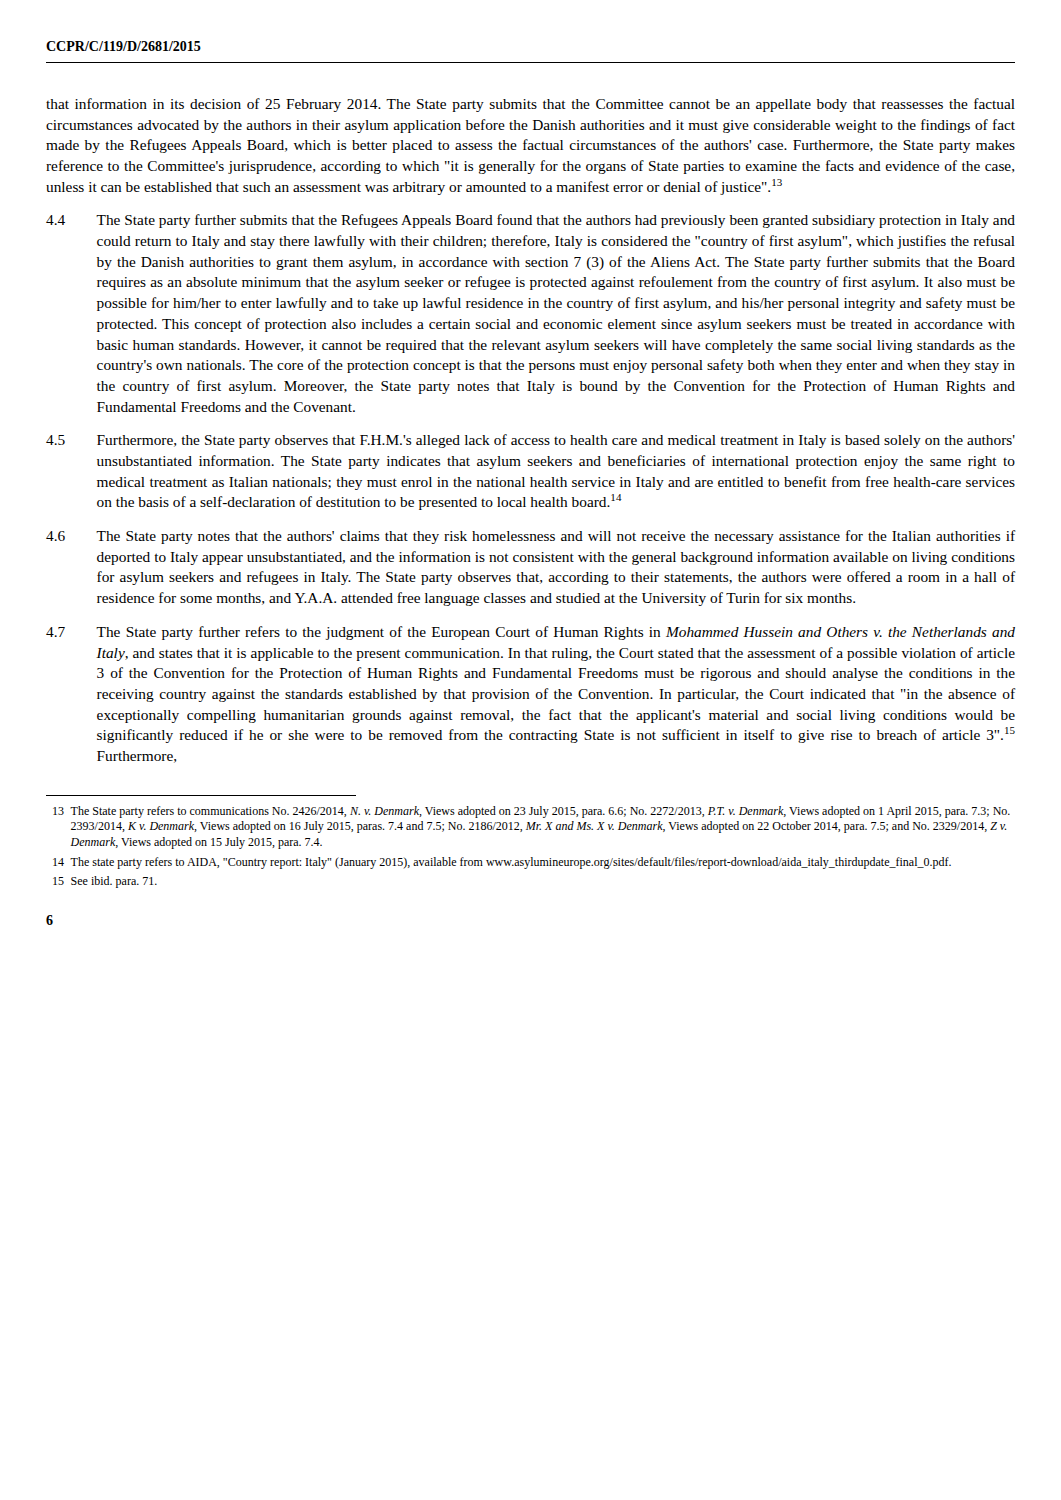CCPR/C/119/D/2681/2015
that information in its decision of 25 February 2014. The State party submits that the Committee cannot be an appellate body that reassesses the factual circumstances advocated by the authors in their asylum application before the Danish authorities and it must give considerable weight to the findings of fact made by the Refugees Appeals Board, which is better placed to assess the factual circumstances of the authors' case. Furthermore, the State party makes reference to the Committee's jurisprudence, according to which "it is generally for the organs of State parties to examine the facts and evidence of the case, unless it can be established that such an assessment was arbitrary or amounted to a manifest error or denial of justice".13
4.4
The State party further submits that the Refugees Appeals Board found that the authors had previously been granted subsidiary protection in Italy and could return to Italy and stay there lawfully with their children; therefore, Italy is considered the "country of first asylum", which justifies the refusal by the Danish authorities to grant them asylum, in accordance with section 7 (3) of the Aliens Act. The State party further submits that the Board requires as an absolute minimum that the asylum seeker or refugee is protected against refoulement from the country of first asylum. It also must be possible for him/her to enter lawfully and to take up lawful residence in the country of first asylum, and his/her personal integrity and safety must be protected. This concept of protection also includes a certain social and economic element since asylum seekers must be treated in accordance with basic human standards. However, it cannot be required that the relevant asylum seekers will have completely the same social living standards as the country's own nationals. The core of the protection concept is that the persons must enjoy personal safety both when they enter and when they stay in the country of first asylum. Moreover, the State party notes that Italy is bound by the Convention for the Protection of Human Rights and Fundamental Freedoms and the Covenant.
4.5
Furthermore, the State party observes that F.H.M.'s alleged lack of access to health care and medical treatment in Italy is based solely on the authors' unsubstantiated information. The State party indicates that asylum seekers and beneficiaries of international protection enjoy the same right to medical treatment as Italian nationals; they must enrol in the national health service in Italy and are entitled to benefit from free health-care services on the basis of a self-declaration of destitution to be presented to local health board.14
4.6
The State party notes that the authors' claims that they risk homelessness and will not receive the necessary assistance for the Italian authorities if deported to Italy appear unsubstantiated, and the information is not consistent with the general background information available on living conditions for asylum seekers and refugees in Italy. The State party observes that, according to their statements, the authors were offered a room in a hall of residence for some months, and Y.A.A. attended free language classes and studied at the University of Turin for six months.
4.7
The State party further refers to the judgment of the European Court of Human Rights in Mohammed Hussein and Others v. the Netherlands and Italy, and states that it is applicable to the present communication. In that ruling, the Court stated that the assessment of a possible violation of article 3 of the Convention for the Protection of Human Rights and Fundamental Freedoms must be rigorous and should analyse the conditions in the receiving country against the standards established by that provision of the Convention. In particular, the Court indicated that "in the absence of exceptionally compelling humanitarian grounds against removal, the fact that the applicant's material and social living conditions would be significantly reduced if he or she were to be removed from the contracting State is not sufficient in itself to give rise to breach of article 3".15 Furthermore,
13
The State party refers to communications No. 2426/2014, N. v. Denmark, Views adopted on 23 July 2015, para. 6.6; No. 2272/2013, P.T. v. Denmark, Views adopted on 1 April 2015, para. 7.3; No. 2393/2014, K v. Denmark, Views adopted on 16 July 2015, paras. 7.4 and 7.5; No. 2186/2012, Mr. X and Ms. X v. Denmark, Views adopted on 22 October 2014, para. 7.5; and No. 2329/2014, Z v. Denmark, Views adopted on 15 July 2015, para. 7.4.
14
The state party refers to AIDA, "Country report: Italy" (January 2015), available from www.asylumineurope.org/sites/default/files/report-download/aida_italy_thirdupdate_final_0.pdf.
15
See ibid. para. 71.
6